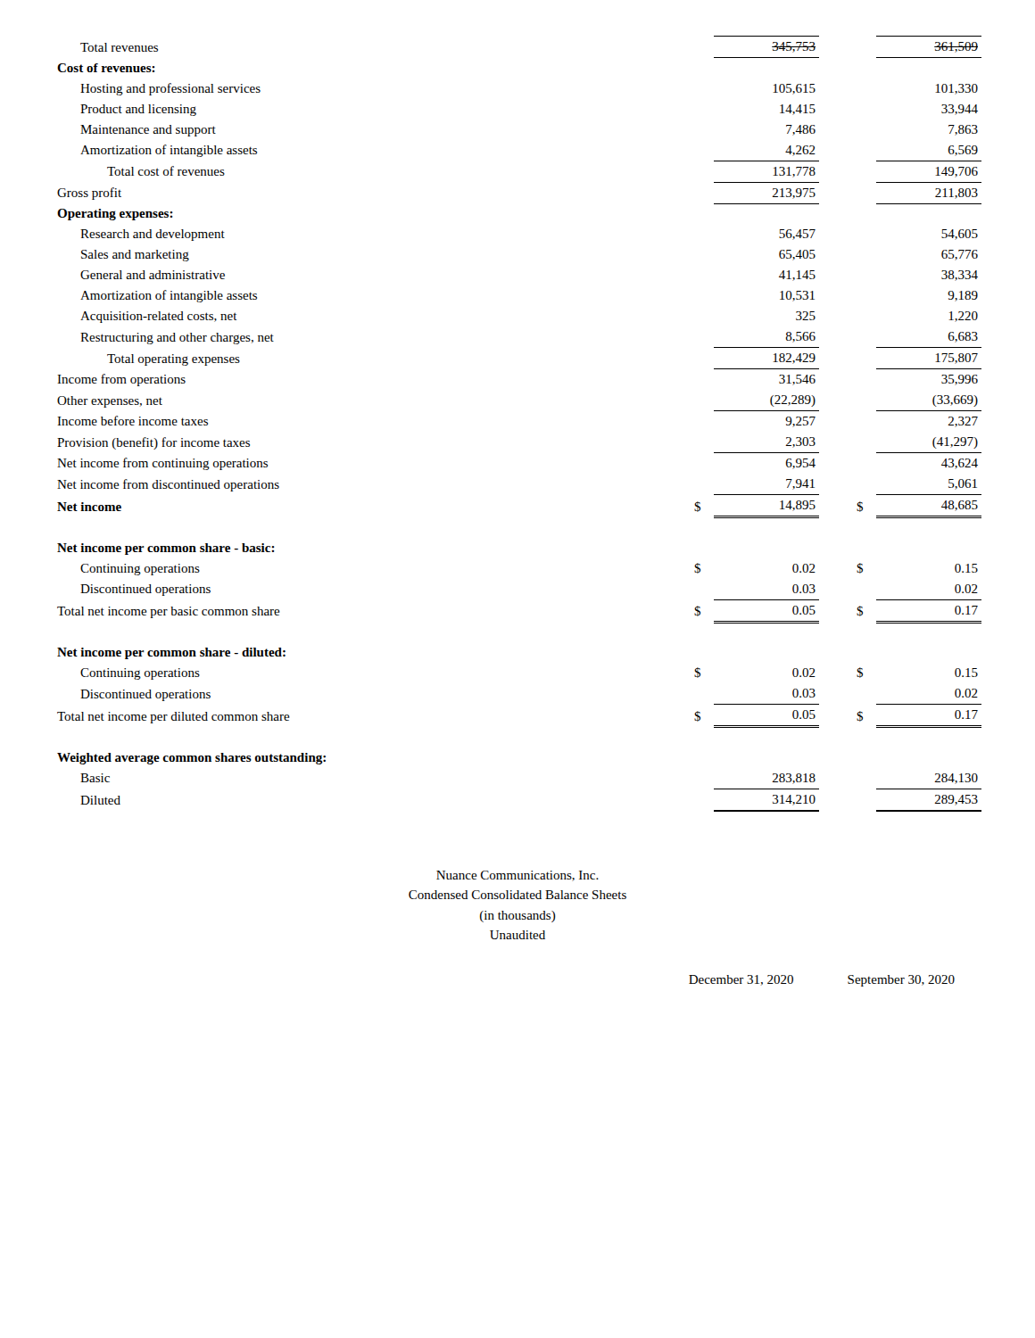| Total revenues | | 345,753 | | | 361,509 |
| Cost of revenues: | | | | | |
| Hosting and professional services | | 105,615 | | | 101,330 |
| Product and licensing | | 14,415 | | | 33,944 |
| Maintenance and support | | 7,486 | | | 7,863 |
| Amortization of intangible assets | | 4,262 | | | 6,569 |
| Total cost of revenues | | 131,778 | | | 149,706 |
| Gross profit | | 213,975 | | | 211,803 |
| Operating expenses: | | | | | |
| Research and development | | 56,457 | | | 54,605 |
| Sales and marketing | | 65,405 | | | 65,776 |
| General and administrative | | 41,145 | | | 38,334 |
| Amortization of intangible assets | | 10,531 | | | 9,189 |
| Acquisition-related costs, net | | 325 | | | 1,220 |
| Restructuring and other charges, net | | 8,566 | | | 6,683 |
| Total operating expenses | | 182,429 | | | 175,807 |
| Income from operations | | 31,546 | | | 35,996 |
| Other expenses, net | | (22,289) | | | (33,669) |
| Income before income taxes | | 9,257 | | | 2,327 |
| Provision (benefit) for income taxes | | 2,303 | | | (41,297) |
| Net income from continuing operations | | 6,954 | | | 43,624 |
| Net income from discontinued operations | | 7,941 | | | 5,061 |
| Net income | $ | 14,895 | | $ | 48,685 |
| Net income per common share - basic: | | | | | |
| Continuing operations | $ | 0.02 | | $ | 0.15 |
| Discontinued operations | | 0.03 | | | 0.02 |
| Total net income per basic common share | $ | 0.05 | | $ | 0.17 |
| Net income per common share - diluted: | | | | | |
| Continuing operations | $ | 0.02 | | $ | 0.15 |
| Discontinued operations | | 0.03 | | | 0.02 |
| Total net income per diluted common share | $ | 0.05 | | $ | 0.17 |
| Weighted average common shares outstanding: | | | | | |
| Basic | | 283,818 | | | 284,130 |
| Diluted | | 314,210 | | | 289,453 |
Nuance Communications, Inc.
Condensed Consolidated Balance Sheets
(in thousands)
Unaudited
December 31, 2020 September 30, 2020